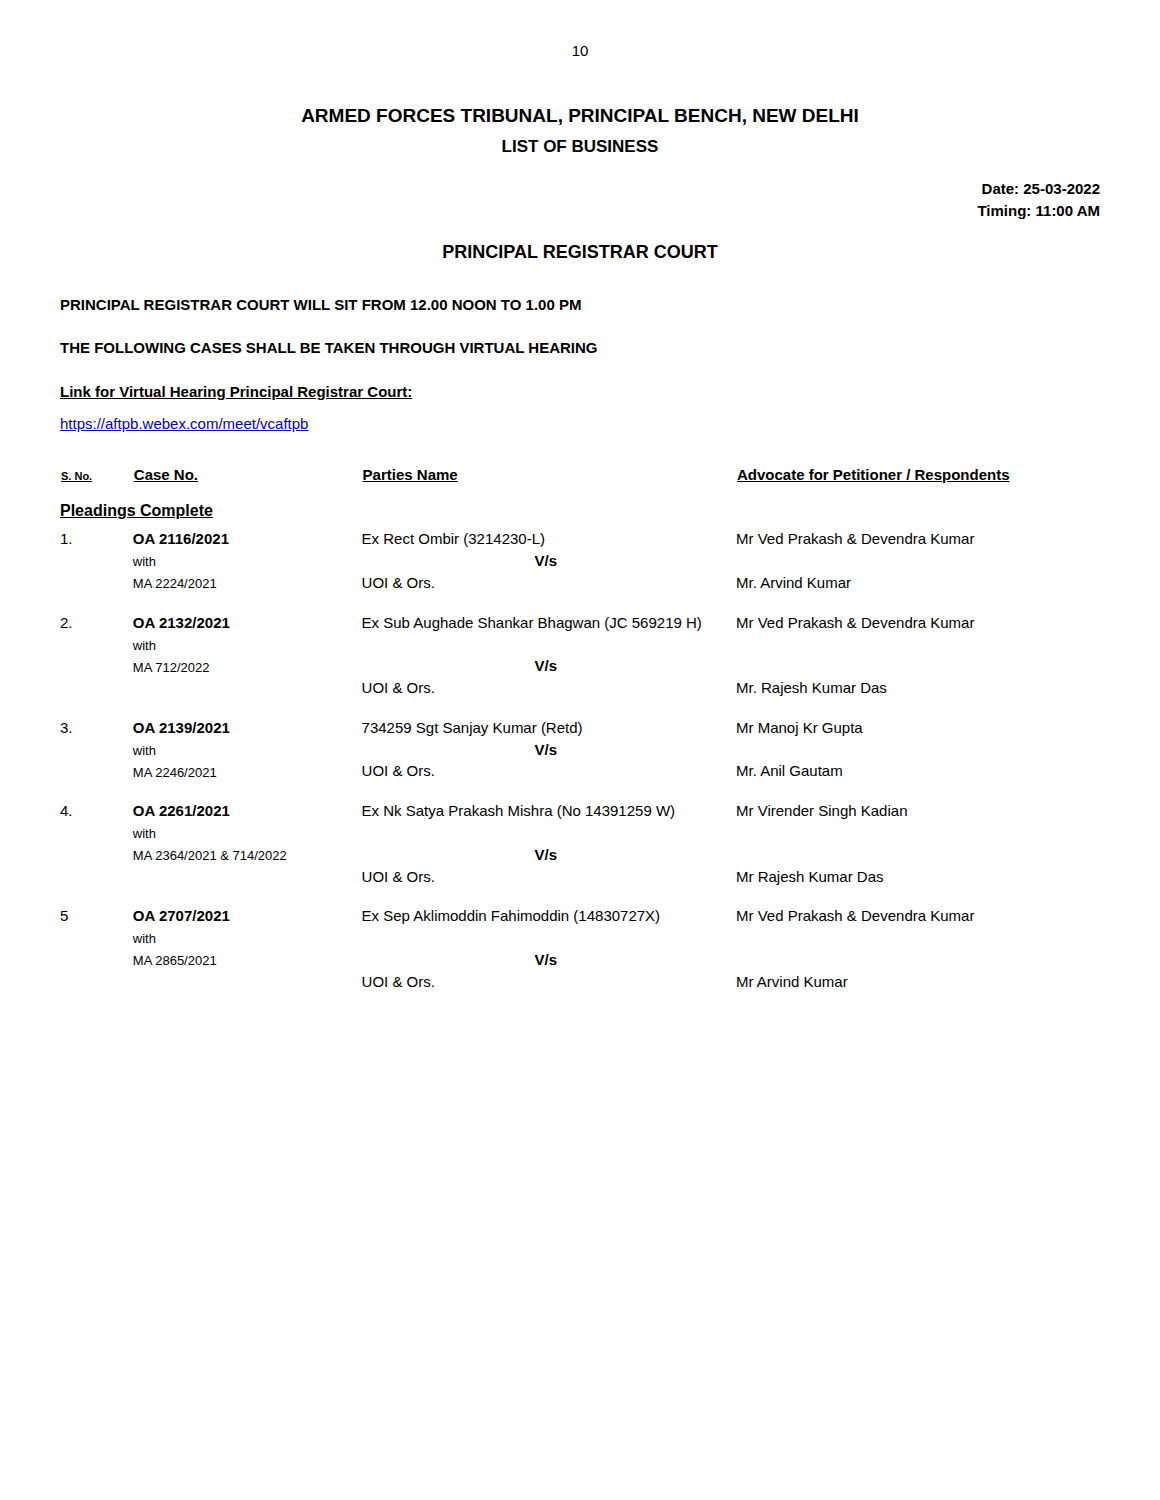10
ARMED FORCES TRIBUNAL, PRINCIPAL BENCH, NEW DELHI
LIST OF BUSINESS
Date: 25-03-2022
Timing: 11:00 AM
PRINCIPAL REGISTRAR COURT
PRINCIPAL REGISTRAR COURT WILL SIT FROM 12.00 NOON TO 1.00 PM
THE FOLLOWING CASES SHALL BE TAKEN THROUGH VIRTUAL HEARING
Link for Virtual Hearing Principal Registrar Court:
https://aftpb.webex.com/meet/vcaftpb
| S. No. | Case No. | Parties Name | Advocate for Petitioner / Respondents |
| --- | --- | --- | --- |
| Pleadings Complete |
| 1. | OA 2116/2021 with MA 2224/2021 | Ex Rect Ombir (3214230-L) V/s UOI & Ors. | Mr Ved Prakash & Devendra Kumar Mr. Arvind Kumar |
| 2. | OA 2132/2021 with MA 712/2022 | Ex Sub Aughade Shankar Bhagwan (JC 569219 H) V/s UOI & Ors. | Mr Ved Prakash & Devendra Kumar Mr. Rajesh Kumar Das |
| 3. | OA 2139/2021 with MA 2246/2021 | 734259 Sgt Sanjay Kumar (Retd) V/s UOI & Ors. | Mr Manoj Kr Gupta Mr. Anil Gautam |
| 4. | OA 2261/2021 with MA 2364/2021 & 714/2022 | Ex Nk Satya Prakash Mishra (No 14391259 W) V/s UOI & Ors. | Mr Virender Singh Kadian Mr Rajesh Kumar Das |
| 5 | OA 2707/2021 with MA 2865/2021 | Ex Sep Aklimoddin Fahimoddin (14830727X) V/s UOI & Ors. | Mr Ved Prakash & Devendra Kumar Mr Arvind Kumar |